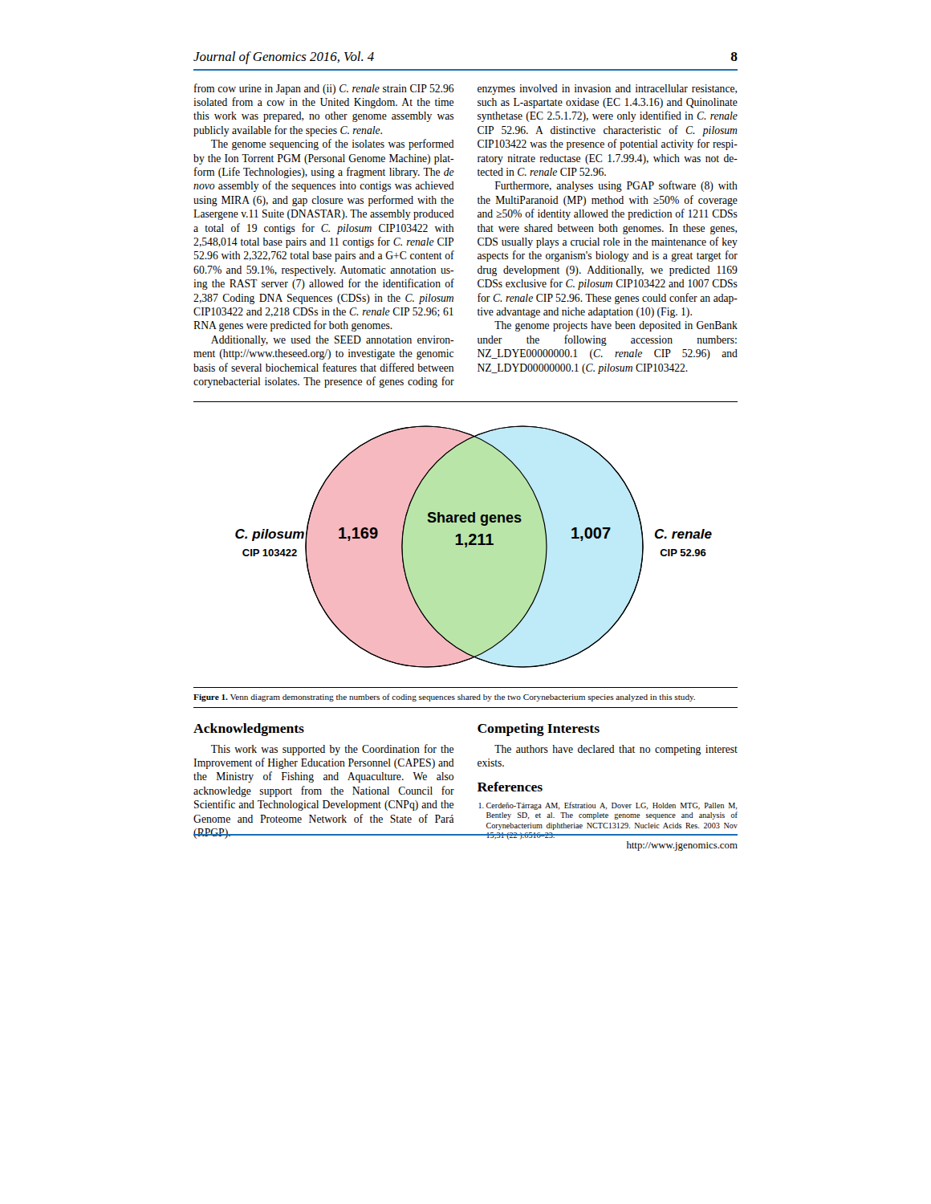Journal of Genomics 2016, Vol. 4
8
from cow urine in Japan and (ii) C. renale strain CIP 52.96 isolated from a cow in the United Kingdom. At the time this work was prepared, no other genome assembly was publicly available for the species C. renale.
The genome sequencing of the isolates was performed by the Ion Torrent PGM (Personal Genome Machine) platform (Life Technologies), using a fragment library. The de novo assembly of the sequences into contigs was achieved using MIRA (6), and gap closure was performed with the Lasergene v.11 Suite (DNASTAR). The assembly produced a total of 19 contigs for C. pilosum CIP103422 with 2,548,014 total base pairs and 11 contigs for C. renale CIP 52.96 with 2,322,762 total base pairs and a G+C content of 60.7% and 59.1%, respectively. Automatic annotation using the RAST server (7) allowed for the identification of 2,387 Coding DNA Sequences (CDSs) in the C. pilosum CIP103422 and 2,218 CDSs in the C. renale CIP 52.96; 61 RNA genes were predicted for both genomes.
Additionally, we used the SEED annotation environment (http://www.theseed.org/) to investigate the genomic basis of several biochemical features that differed between corynebacterial isolates. The presence of genes coding for enzymes involved in invasion and intracellular resistance, such as L-aspartate oxidase (EC 1.4.3.16) and Quinolinate synthetase (EC 2.5.1.72), were only identified in C. renale CIP 52.96. A distinctive characteristic of C. pilosum CIP103422 was the presence of potential activity for respiratory nitrate reductase (EC 1.7.99.4), which was not detected in C. renale CIP 52.96.
Furthermore, analyses using PGAP software (8) with the MultiParanoid (MP) method with ≥50% of coverage and ≥50% of identity allowed the prediction of 1211 CDSs that were shared between both genomes. In these genes, CDS usually plays a crucial role in the maintenance of key aspects for the organism's biology and is a great target for drug development (9). Additionally, we predicted 1169 CDSs exclusive for C. pilosum CIP103422 and 1007 CDSs for C. renale CIP 52.96. These genes could confer an adaptive advantage and niche adaptation (10) (Fig. 1).
The genome projects have been deposited in GenBank under the following accession numbers: NZ_LDYE00000000.1 (C. renale CIP 52.96) and NZ_LDYD00000000.1 (C. pilosum CIP103422.
1,169 1,007 Shared genes 1,211 C. pilosum CIP 103422 C. renale CIP 52.96
Figure 1. Venn diagram demonstrating the numbers of coding sequences shared by the two Corynebacterium species analyzed in this study.
Acknowledgments
This work was supported by the Coordination for the Improvement of Higher Education Personnel (CAPES) and the Ministry of Fishing and Aquaculture. We also acknowledge support from the National Council for Scientific and Technological Development (CNPq) and the Genome and Proteome Network of the State of Pará (RPGP).
Competing Interests
The authors have declared that no competing interest exists.
References
Cerdeño-Tárraga AM, Efstratiou A, Dover LG, Holden MTG, Pallen M, Bentley SD, et al. The complete genome sequence and analysis of Corynebacterium diphtheriae NCTC13129. Nucleic Acids Res. 2003 Nov 15;31 (22 ):6516–23.
http://www.jgenomics.com